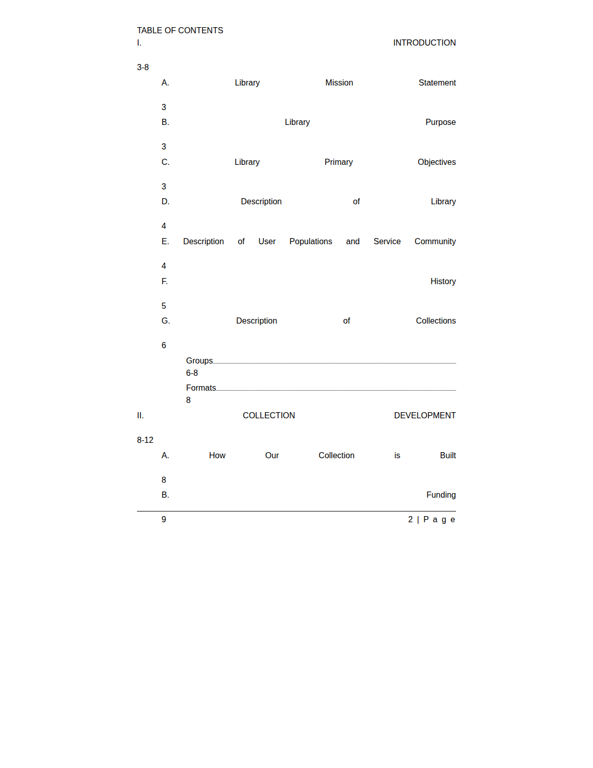TABLE OF CONTENTS
I. INTRODUCTION
3-8
A. Library Mission Statement
3
B. Library Purpose
3
C. Library Primary Objectives
3
D. Description of Library
4
E. Description of User Populations and Service Community
4
F. History
5
G. Description of Collections
6
Groups
6-8
Formats
8
II. COLLECTION DEVELOPMENT
8-12
A. How Our Collection is Built
8
B. Funding
9
2 | P a g e